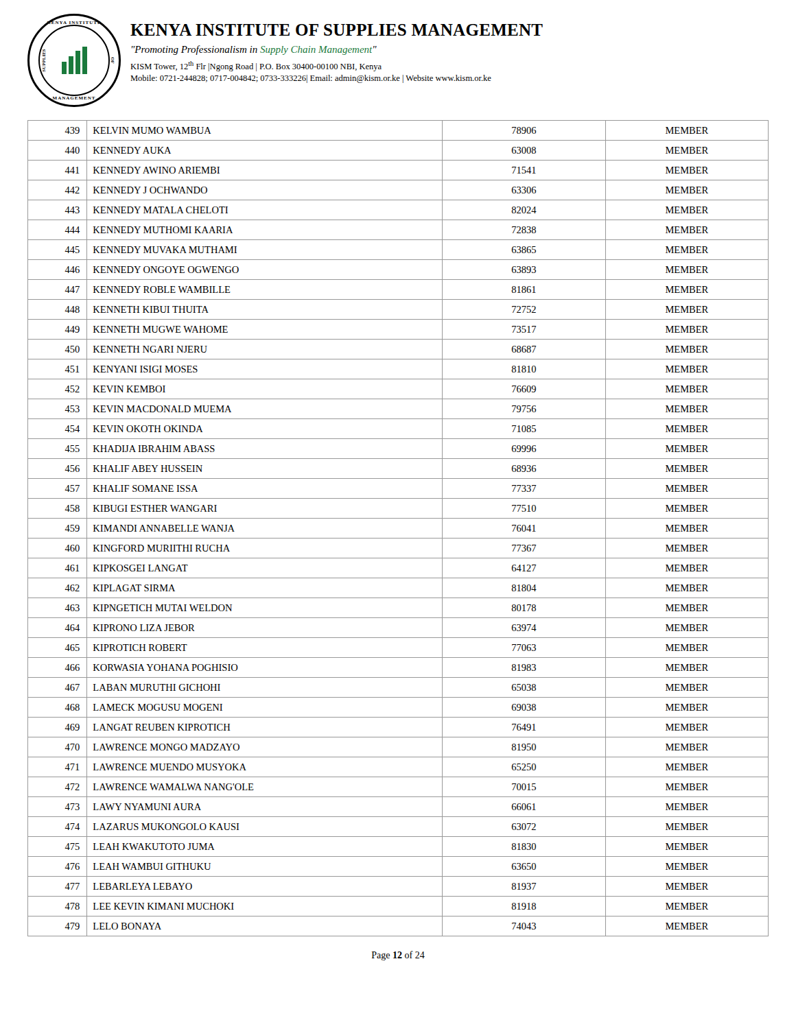KENYA INSTITUTE
MANAGEMENT
SUPPLIES
OF
KENYA INSTITUTE OF SUPPLIES MANAGEMENT
"Promoting Professionalism in Supply Chain Management"
KISM Tower, 12th Flr |Ngong Road | P.O. Box 30400-00100 NBI, Kenya
Mobile: 0721-244828; 0717-004842; 0733-333226| Email: admin@kism.or.ke | Website www.kism.or.ke
| 439 | KELVIN MUMO WAMBUA | 78906 | MEMBER |
| 440 | KENNEDY AUKA | 63008 | MEMBER |
| 441 | KENNEDY AWINO ARIEMBI | 71541 | MEMBER |
| 442 | KENNEDY J OCHWANDO | 63306 | MEMBER |
| 443 | KENNEDY MATALA CHELOTI | 82024 | MEMBER |
| 444 | KENNEDY MUTHOMI KAARIA | 72838 | MEMBER |
| 445 | KENNEDY MUVAKA MUTHAMI | 63865 | MEMBER |
| 446 | KENNEDY ONGOYE OGWENGO | 63893 | MEMBER |
| 447 | KENNEDY ROBLE WAMBILLE | 81861 | MEMBER |
| 448 | KENNETH KIBUI THUITA | 72752 | MEMBER |
| 449 | KENNETH MUGWE WAHOME | 73517 | MEMBER |
| 450 | KENNETH NGARI NJERU | 68687 | MEMBER |
| 451 | KENYANI ISIGI MOSES | 81810 | MEMBER |
| 452 | KEVIN KEMBOI | 76609 | MEMBER |
| 453 | KEVIN MACDONALD MUEMA | 79756 | MEMBER |
| 454 | KEVIN OKOTH OKINDA | 71085 | MEMBER |
| 455 | KHADIJA IBRAHIM ABASS | 69996 | MEMBER |
| 456 | KHALIF ABEY HUSSEIN | 68936 | MEMBER |
| 457 | KHALIF SOMANE ISSA | 77337 | MEMBER |
| 458 | KIBUGI ESTHER WANGARI | 77510 | MEMBER |
| 459 | KIMANDI ANNABELLE WANJA | 76041 | MEMBER |
| 460 | KINGFORD MURIITHI RUCHA | 77367 | MEMBER |
| 461 | KIPKOSGEI LANGAT | 64127 | MEMBER |
| 462 | KIPLAGAT SIRMA | 81804 | MEMBER |
| 463 | KIPNGETICH MUTAI WELDON | 80178 | MEMBER |
| 464 | KIPRONO LIZA JEBOR | 63974 | MEMBER |
| 465 | KIPROTICH ROBERT | 77063 | MEMBER |
| 466 | KORWASIA YOHANA POGHISIO | 81983 | MEMBER |
| 467 | LABAN MURUTHI GICHOHI | 65038 | MEMBER |
| 468 | LAMECK MOGUSU MOGENI | 69038 | MEMBER |
| 469 | LANGAT REUBEN KIPROTICH | 76491 | MEMBER |
| 470 | LAWRENCE MONGO MADZAYO | 81950 | MEMBER |
| 471 | LAWRENCE MUENDO MUSYOKA | 65250 | MEMBER |
| 472 | LAWRENCE WAMALWA NANG'OLE | 70015 | MEMBER |
| 473 | LAWY NYAMUNI AURA | 66061 | MEMBER |
| 474 | LAZARUS MUKONGOLO KAUSI | 63072 | MEMBER |
| 475 | LEAH KWAKUTOTO JUMA | 81830 | MEMBER |
| 476 | LEAH WAMBUI GITHUKU | 63650 | MEMBER |
| 477 | LEBARLEYA LEBAYO | 81937 | MEMBER |
| 478 | LEE KEVIN KIMANI MUCHOKI | 81918 | MEMBER |
| 479 | LELO BONAYA | 74043 | MEMBER |
Page 12 of 24